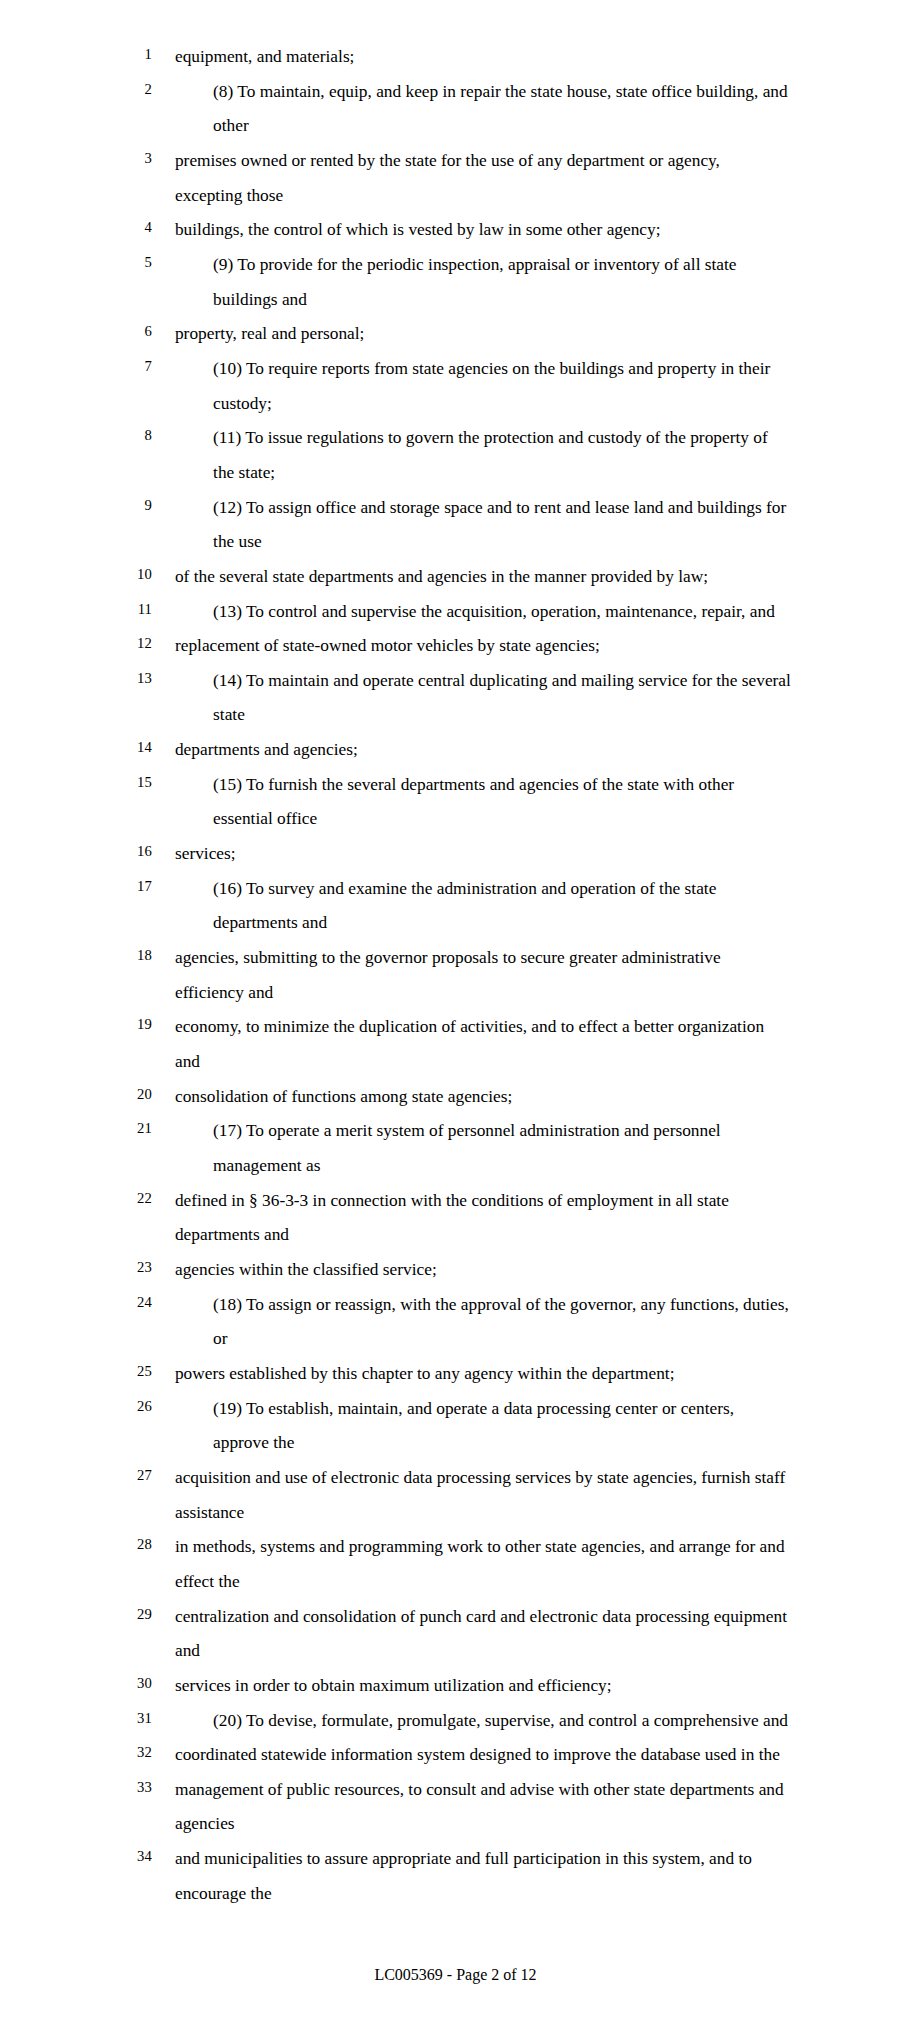equipment, and materials;
(8) To maintain, equip, and keep in repair the state house, state office building, and other
premises owned or rented by the state for the use of any department or agency, excepting those
buildings, the control of which is vested by law in some other agency;
(9) To provide for the periodic inspection, appraisal or inventory of all state buildings and
property, real and personal;
(10) To require reports from state agencies on the buildings and property in their custody;
(11) To issue regulations to govern the protection and custody of the property of the state;
(12) To assign office and storage space and to rent and lease land and buildings for the use
of the several state departments and agencies in the manner provided by law;
(13) To control and supervise the acquisition, operation, maintenance, repair, and
replacement of state-owned motor vehicles by state agencies;
(14) To maintain and operate central duplicating and mailing service for the several state
departments and agencies;
(15) To furnish the several departments and agencies of the state with other essential office
services;
(16) To survey and examine the administration and operation of the state departments and
agencies, submitting to the governor proposals to secure greater administrative efficiency and
economy, to minimize the duplication of activities, and to effect a better organization and
consolidation of functions among state agencies;
(17) To operate a merit system of personnel administration and personnel management as
defined in § 36-3-3 in connection with the conditions of employment in all state departments and
agencies within the classified service;
(18) To assign or reassign, with the approval of the governor, any functions, duties, or
powers established by this chapter to any agency within the department;
(19) To establish, maintain, and operate a data processing center or centers, approve the
acquisition and use of electronic data processing services by state agencies, furnish staff assistance
in methods, systems and programming work to other state agencies, and arrange for and effect the
centralization and consolidation of punch card and electronic data processing equipment and
services in order to obtain maximum utilization and efficiency;
(20) To devise, formulate, promulgate, supervise, and control a comprehensive and
coordinated statewide information system designed to improve the database used in the
management of public resources, to consult and advise with other state departments and agencies
and municipalities to assure appropriate and full participation in this system, and to encourage the
LC005369 - Page 2 of 12